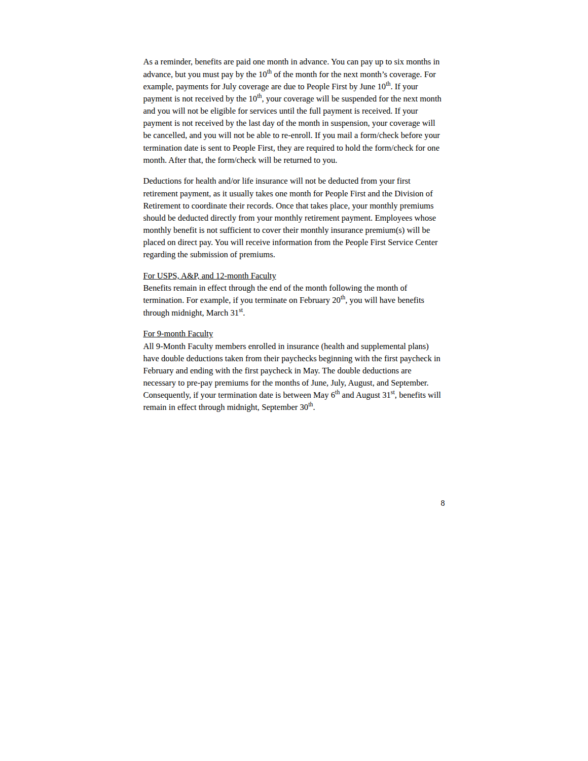As a reminder, benefits are paid one month in advance. You can pay up to six months in advance, but you must pay by the 10th of the month for the next month’s coverage. For example, payments for July coverage are due to People First by June 10th. If your payment is not received by the 10th, your coverage will be suspended for the next month and you will not be eligible for services until the full payment is received. If your payment is not received by the last day of the month in suspension, your coverage will be cancelled, and you will not be able to re-enroll. If you mail a form/check before your termination date is sent to People First, they are required to hold the form/check for one month. After that, the form/check will be returned to you.
Deductions for health and/or life insurance will not be deducted from your first retirement payment, as it usually takes one month for People First and the Division of Retirement to coordinate their records. Once that takes place, your monthly premiums should be deducted directly from your monthly retirement payment. Employees whose monthly benefit is not sufficient to cover their monthly insurance premium(s) will be placed on direct pay. You will receive information from the People First Service Center regarding the submission of premiums.
For USPS, A&P, and 12-month Faculty
Benefits remain in effect through the end of the month following the month of termination. For example, if you terminate on February 20th, you will have benefits through midnight, March 31st.
For 9-month Faculty
All 9-Month Faculty members enrolled in insurance (health and supplemental plans) have double deductions taken from their paychecks beginning with the first paycheck in February and ending with the first paycheck in May. The double deductions are necessary to pre-pay premiums for the months of June, July, August, and September. Consequently, if your termination date is between May 6th and August 31st, benefits will remain in effect through midnight, September 30th.
8